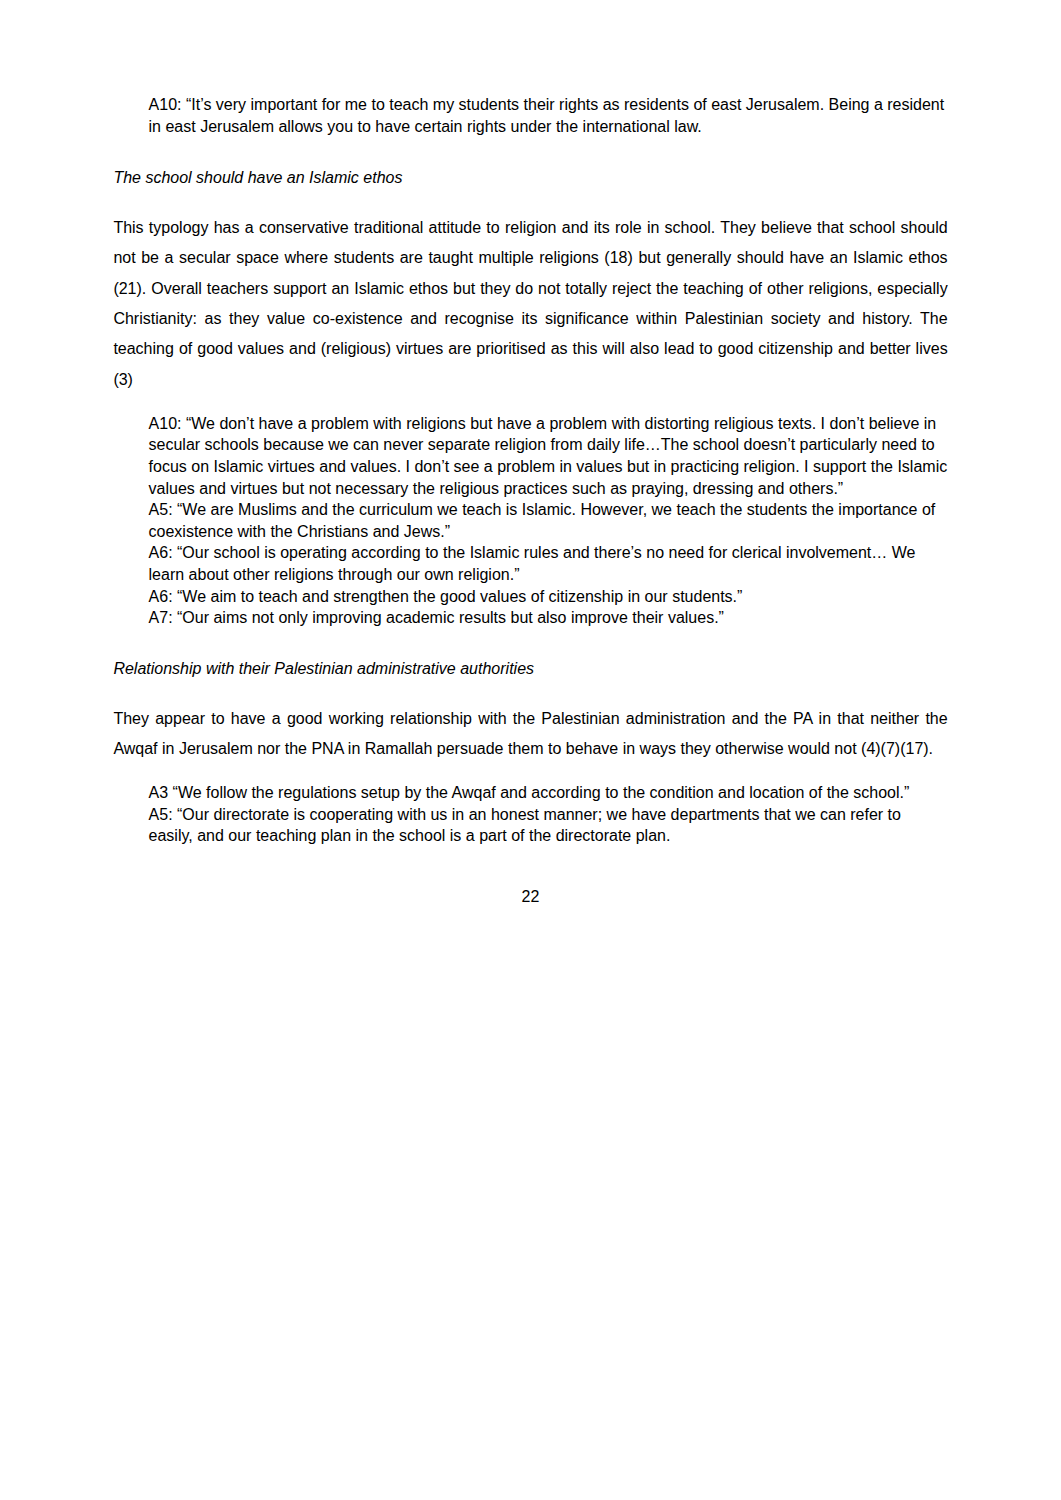A10: “It’s very important for me to teach my students their rights as residents of east Jerusalem. Being a resident in east Jerusalem allows you to have certain rights under the international law.
The school should have an Islamic ethos
This typology has a conservative traditional attitude to religion and its role in school. They believe that school should not be a secular space where students are taught multiple religions (18) but generally should have an Islamic ethos (21). Overall teachers support an Islamic ethos but they do not totally reject the teaching of other religions, especially Christianity: as they value co-existence and recognise its significance within Palestinian society and history. The teaching of good values and (religious) virtues are prioritised as this will also lead to good citizenship and better lives (3)
A10: “We don’t have a problem with religions but have a problem with distorting religious texts. I don’t believe in secular schools because we can never separate religion from daily life…The school doesn’t particularly need to focus on Islamic virtues and values. I don’t see a problem in values but in practicing religion. I support the Islamic values and virtues but not necessary the religious practices such as praying, dressing and others.”
A5: “We are Muslims and the curriculum we teach is Islamic. However, we teach the students the importance of coexistence with the Christians and Jews.”
A6: “Our school is operating according to the Islamic rules and there’s no need for clerical involvement… We learn about other religions through our own religion.”
A6: “We aim to teach and strengthen the good values of citizenship in our students.”
A7: “Our aims not only improving academic results but also improve their values.”
Relationship with their Palestinian administrative authorities
They appear to have a good working relationship with the Palestinian administration and the PA in that neither the Awqaf in Jerusalem nor the PNA in Ramallah persuade them to behave in ways they otherwise would not (4)(7)(17).
A3 “We follow the regulations setup by the Awqaf and according to the condition and location of the school.”
A5: “Our directorate is cooperating with us in an honest manner; we have departments that we can refer to easily, and our teaching plan in the school is a part of the directorate plan.
22